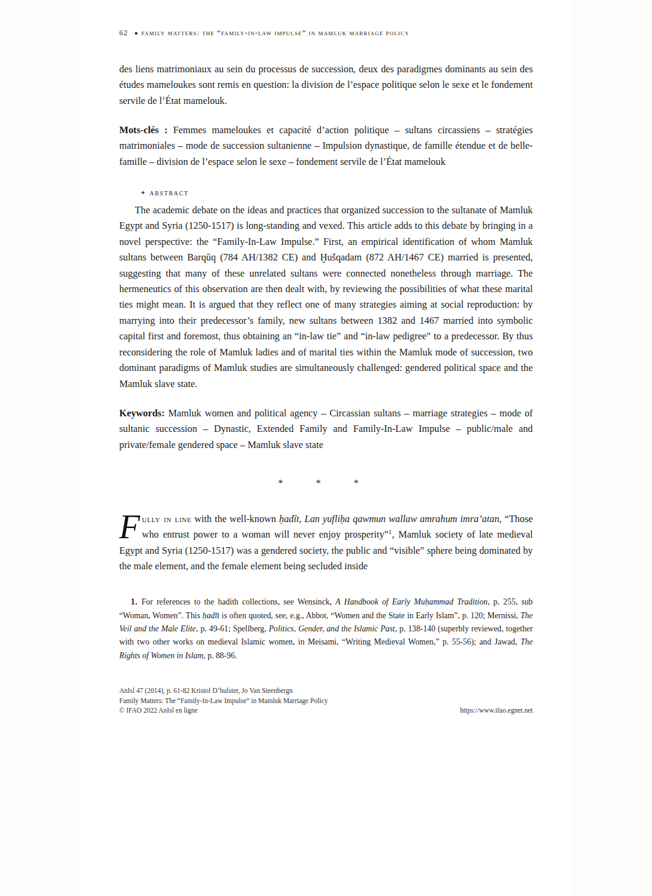62■family matters: the “family-in-law impulse” in mamluk marriage policy
des liens matrimoniaux au sein du processus de succession, deux des paradigmes dominants au sein des études mameloukes sont remis en question: la division de l’espace politique selon le sexe et le fondement servile de l’État mamelouk.
Mots-clés : Femmes mameloukes et capacité d’action politique – sultans circassiens – stratégies matrimoniales – mode de succession sultanienne – Impulsion dynastique, de famille étendue et de belle-famille – division de l’espace selon le sexe – fondement servile de l’État mamelouk
✦abstract
The academic debate on the ideas and practices that organized succession to the sultanate of Mamluk Egypt and Syria (1250-1517) is long-standing and vexed. This article adds to this debate by bringing in a novel perspective: the “Family-In-Law Impulse.” First, an empirical identification of whom Mamluk sultans between Barqūq (784 AH/1382 CE) and Ḫušqadam (872 AH/1467 CE) married is presented, suggesting that many of these unrelated sultans were connected nonetheless through marriage. The hermeneutics of this observation are then dealt with, by reviewing the possibilities of what these marital ties might mean. It is argued that they reflect one of many strategies aiming at social reproduction: by marrying into their predecessor’s family, new sultans between 1382 and 1467 married into symbolic capital first and foremost, thus obtaining an “in-law tie” and “in-law pedigree” to a predecessor. By thus reconsidering the role of Mamluk ladies and of marital ties within the Mamluk mode of succession, two dominant paradigms of Mamluk studies are simultaneously challenged: gendered political space and the Mamluk slave state.
Keywords: Mamluk women and political agency – Circassian sultans – marriage strategies – mode of sultanic succession – Dynastic, Extended Family and Family-In-Law Impulse – public/male and private/female gendered space – Mamluk slave state
* * *
Fully in line with the well-known ḥadīt, Lan yufliḥa qawmun wallaw amrahum imra’atan, “Those who entrust power to a woman will never enjoy prosperity”1, Mamluk society of late medieval Egypt and Syria (1250-1517) was a gendered society, the public and “visible” sphere being dominated by the male element, and the female element being secluded inside
1. For references to the hadith collections, see Wensinck, A Handbook of Early Muḥammad Tradition, p. 255, sub “Woman, Women”. This ḥadīt is often quoted, see, e.g., Abbot, “Women and the State in Early Islam”, p. 120; Mernissi, The Veil and the Male Elite, p. 49-61; Spellberg, Politics, Gender, and the Islamic Past, p. 138-140 (superbly reviewed, together with two other works on medieval Islamic women, in Meisami, “Writing Medieval Women,” p. 55-56); and Jawad, The Rights of Women in Islam, p. 88-96.
AnIsl 47 (2014), p. 61-82 Kristof D’hulster, Jo Van Steenbergn Family Matters: The “Family-In-Law Impulse” in Mamluk Marriage Policy © IFAO 2022 AnIsl en ligne
https://www.ifao.egnet.net